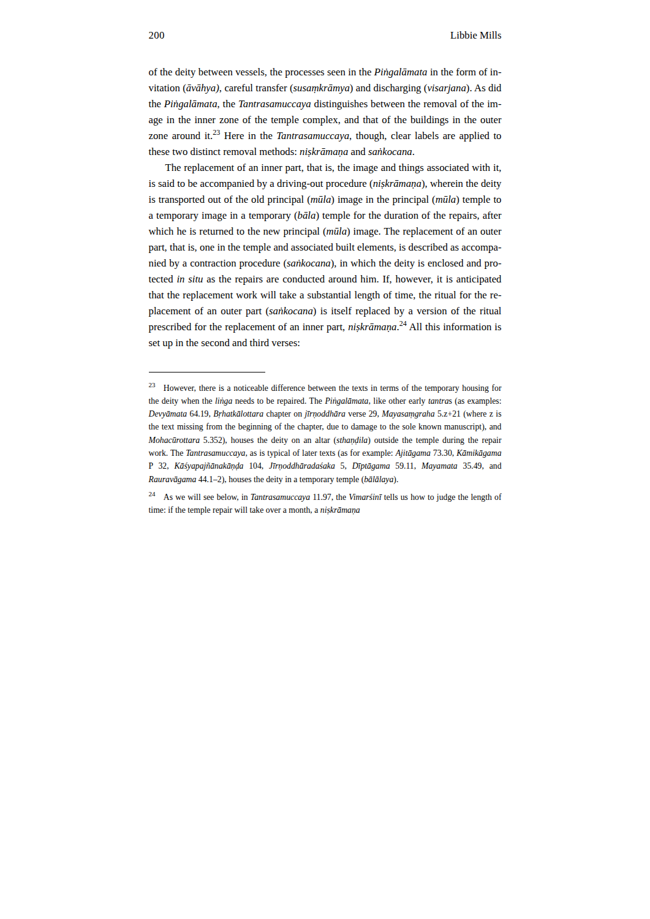200 Libbie Mills
of the deity between vessels, the processes seen in the Piṅgalāmata in the form of invitation (āvāhya), careful transfer (susaṃkrāmya) and discharging (visarjana). As did the Piṅgalāmata, the Tantrasamuccaya distinguishes between the removal of the image in the inner zone of the temple complex, and that of the buildings in the outer zone around it.23 Here in the Tantrasamuccaya, though, clear labels are applied to these two distinct removal methods: niṣkrāmaṇa and saṅkocana.
The replacement of an inner part, that is, the image and things associated with it, is said to be accompanied by a driving-out procedure (niṣkrāmaṇa), wherein the deity is transported out of the old principal (mūla) image in the principal (mūla) temple to a temporary image in a temporary (bāla) temple for the duration of the repairs, after which he is returned to the new principal (mūla) image. The replacement of an outer part, that is, one in the temple and associated built elements, is described as accompanied by a contraction procedure (saṅkocana), in which the deity is enclosed and protected in situ as the repairs are conducted around him. If, however, it is anticipated that the replacement work will take a substantial length of time, the ritual for the replacement of an outer part (saṅkocana) is itself replaced by a version of the ritual prescribed for the replacement of an inner part, niṣkrāmaṇa.24 All this information is set up in the second and third verses:
23 However, there is a noticeable difference between the texts in terms of the temporary housing for the deity when the liṅga needs to be repaired. The Piṅgalāmata, like other early tantras (as examples: Devyāmata 64.19, Bṛhatkālottara chapter on jīrṇoddhāra verse 29, Mayasaṃgraha 5.z+21 (where z is the text missing from the beginning of the chapter, due to damage to the sole known manuscript), and Mohacūrottara 5.352), houses the deity on an altar (sthaṇḍila) outside the temple during the repair work. The Tantrasamuccaya, as is typical of later texts (as for example: Ajitāgama 73.30, Kāmikāgama P 32, Kāśyapajñānakāṇḍa 104, Jīrṇoddhāradaśaka 5, Dīptāgama 59.11, Mayamata 35.49, and Rauravāgama 44.1–2), houses the deity in a temporary temple (bālālaya).
24 As we will see below, in Tantrasamuccaya 11.97, the Vimarśinī tells us how to judge the length of time: if the temple repair will take over a month, a niṣkrāmaṇa